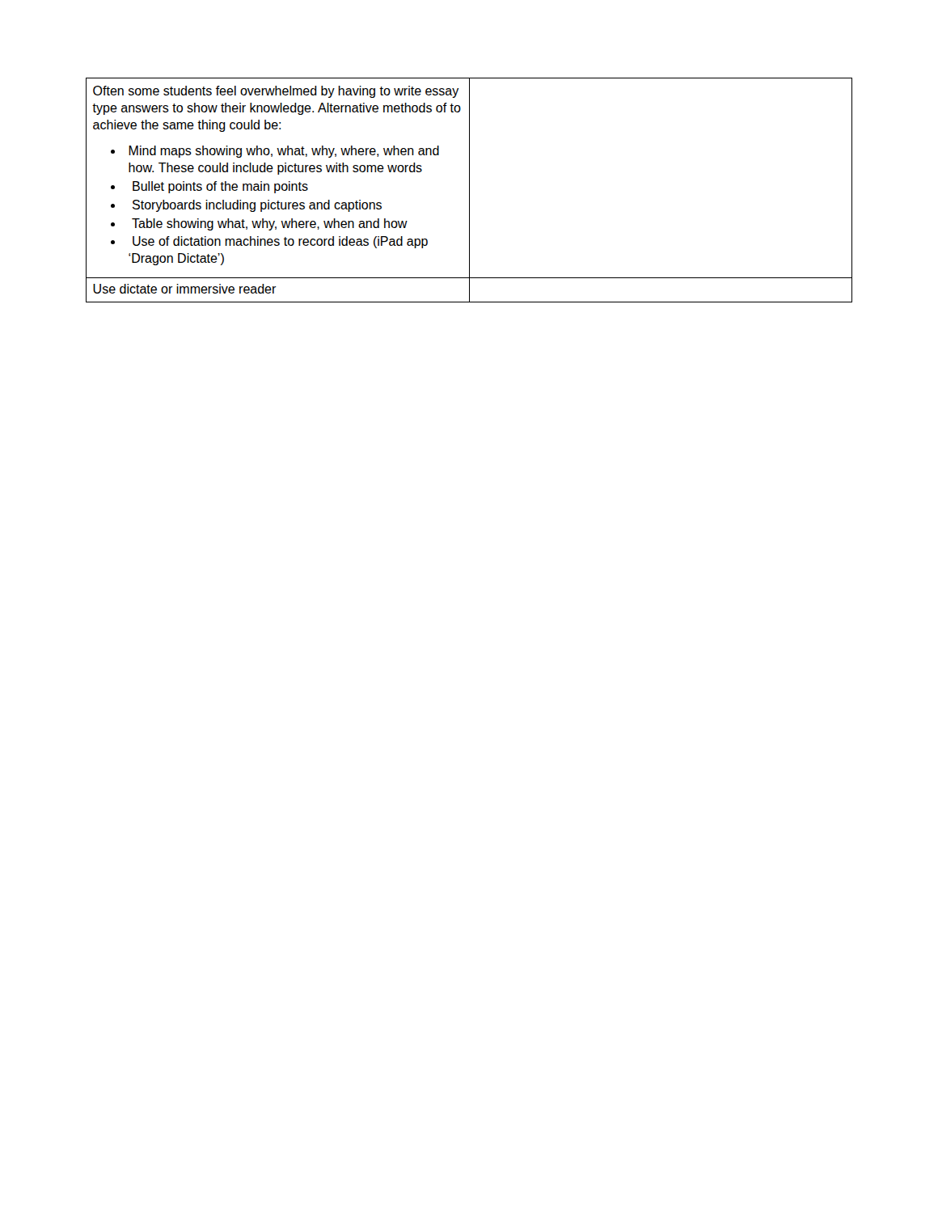| Often some students feel overwhelmed by having to write essay type answers to show their knowledge. Alternative methods of to achieve the same thing could be: Mind maps showing who, what, why, where, when and how. These could include pictures with some words Bullet points of the main points Storyboards including pictures and captions Table showing what, why, where, when and how Use of dictation machines to record ideas (iPad app ‘Dragon Dictate’) | |
| Use dictate or immersive reader | |